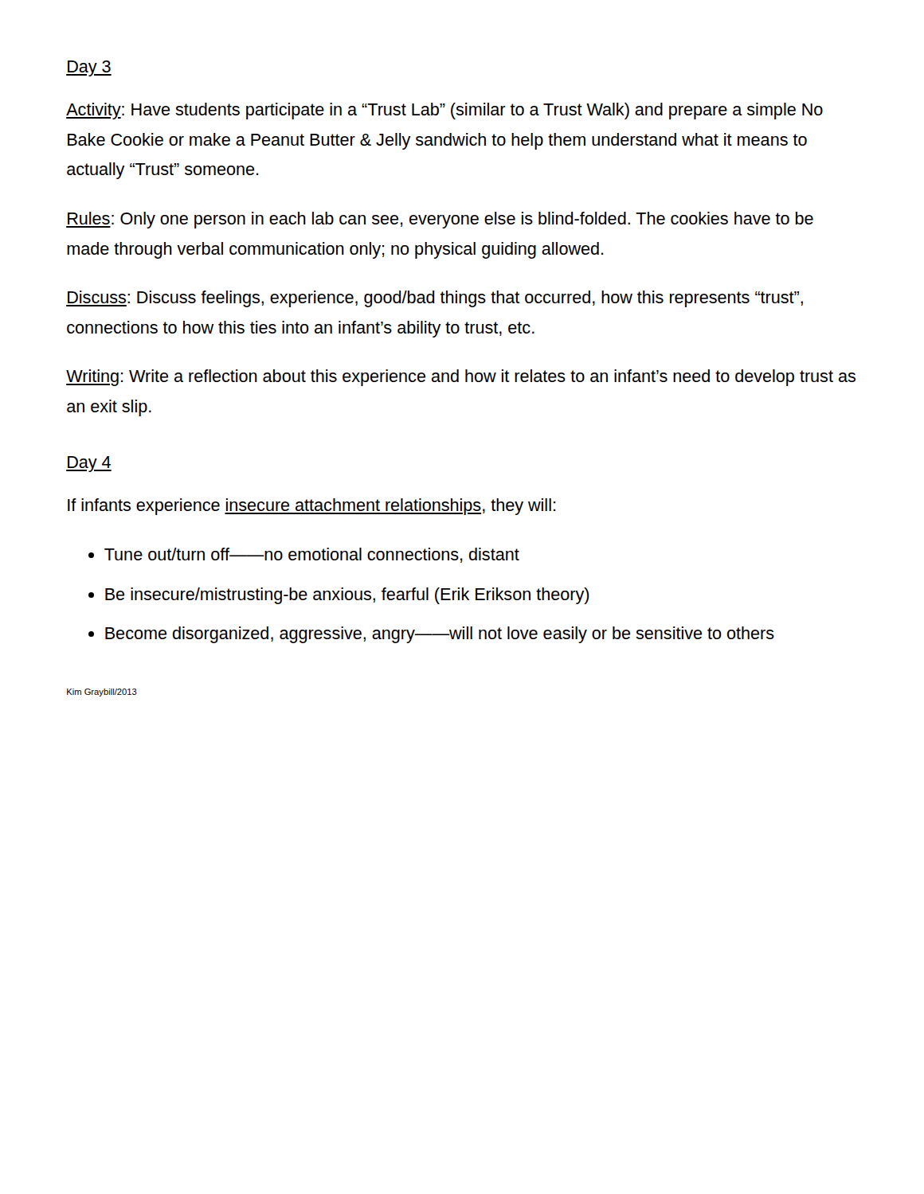Day 3
Activity: Have students participate in a “Trust Lab” (similar to a Trust Walk) and prepare a simple No Bake Cookie or make a Peanut Butter & Jelly sandwich to help them understand what it means to actually “Trust” someone.
Rules: Only one person in each lab can see, everyone else is blind-folded. The cookies have to be made through verbal communication only; no physical guiding allowed.
Discuss: Discuss feelings, experience, good/bad things that occurred, how this represents “trust”, connections to how this ties into an infant’s ability to trust, etc.
Writing: Write a reflection about this experience and how it relates to an infant’s need to develop trust as an exit slip.
Day 4
If infants experience insecure attachment relationships, they will:
Tune out/turn off——no emotional connections, distant
Be insecure/mistrusting-be anxious, fearful (Erik Erikson theory)
Become disorganized, aggressive, angry——will not love easily or be sensitive to others
Kim Graybill/2013